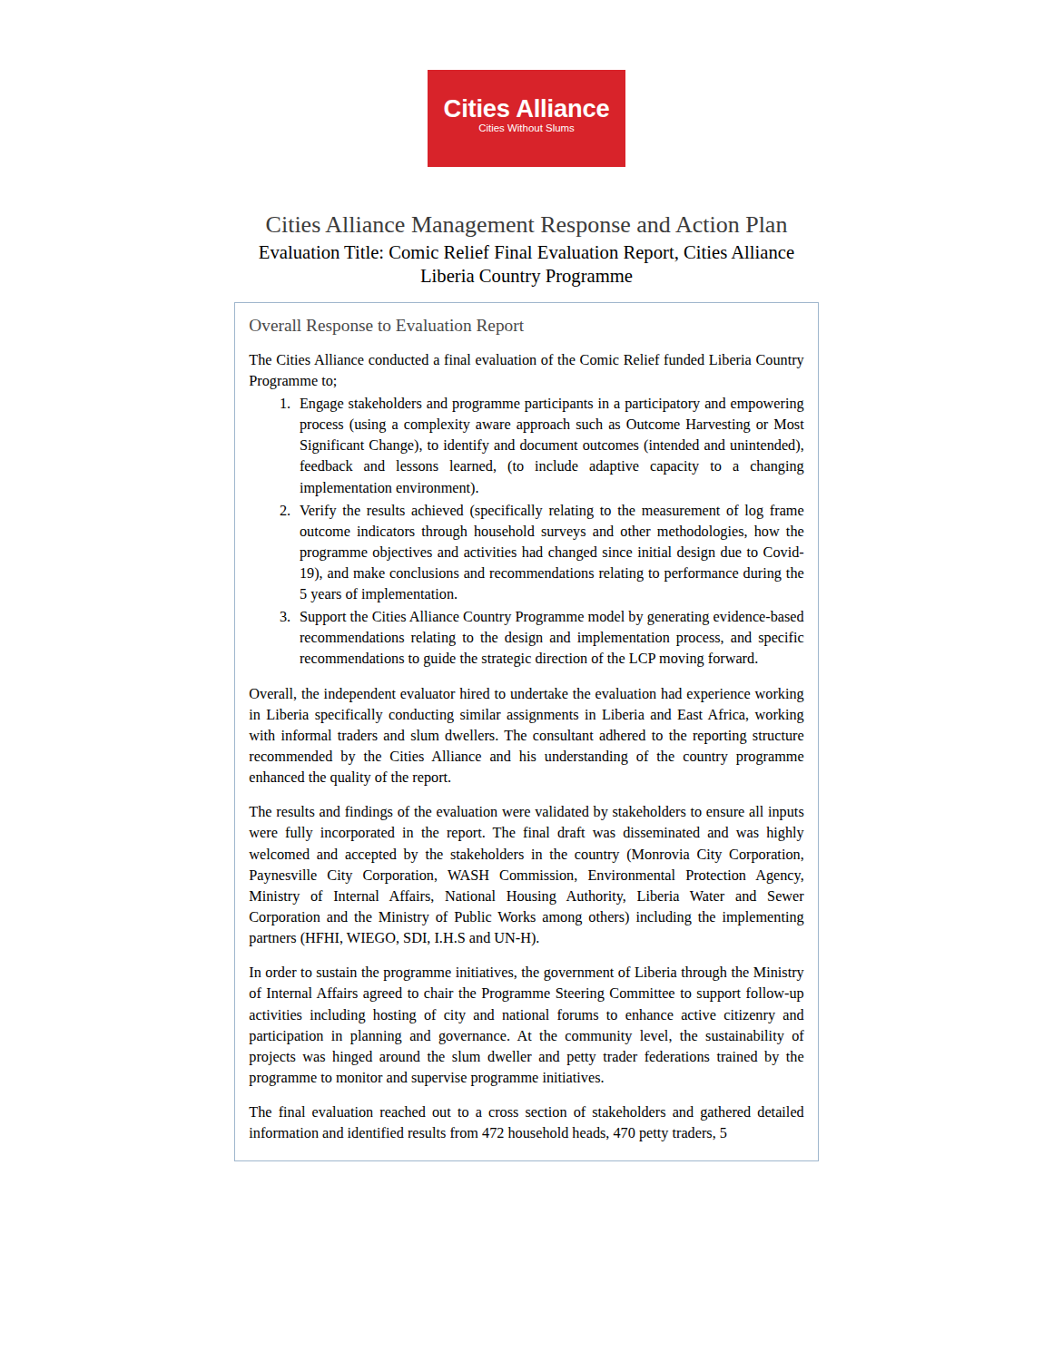Cities Alliance
Cities Without Slums
Cities Alliance Management Response and Action Plan
Evaluation Title: Comic Relief Final Evaluation Report, Cities Alliance Liberia Country Programme
Overall Response to Evaluation Report
The Cities Alliance conducted a final evaluation of the Comic Relief funded Liberia Country Programme to;
Engage stakeholders and programme participants in a participatory and empowering process (using a complexity aware approach such as Outcome Harvesting or Most Significant Change), to identify and document outcomes (intended and unintended), feedback and lessons learned, (to include adaptive capacity to a changing implementation environment).
Verify the results achieved (specifically relating to the measurement of log frame outcome indicators through household surveys and other methodologies, how the programme objectives and activities had changed since initial design due to Covid-19), and make conclusions and recommendations relating to performance during the 5 years of implementation.
Support the Cities Alliance Country Programme model by generating evidence-based recommendations relating to the design and implementation process, and specific recommendations to guide the strategic direction of the LCP moving forward.
Overall, the independent evaluator hired to undertake the evaluation had experience working in Liberia specifically conducting similar assignments in Liberia and East Africa, working with informal traders and slum dwellers. The consultant adhered to the reporting structure recommended by the Cities Alliance and his understanding of the country programme enhanced the quality of the report.
The results and findings of the evaluation were validated by stakeholders to ensure all inputs were fully incorporated in the report. The final draft was disseminated and was highly welcomed and accepted by the stakeholders in the country (Monrovia City Corporation, Paynesville City Corporation, WASH Commission, Environmental Protection Agency, Ministry of Internal Affairs, National Housing Authority, Liberia Water and Sewer Corporation and the Ministry of Public Works among others) including the implementing partners (HFHI, WIEGO, SDI, I.H.S and UN-H).
In order to sustain the programme initiatives, the government of Liberia through the Ministry of Internal Affairs agreed to chair the Programme Steering Committee to support follow-up activities including hosting of city and national forums to enhance active citizenry and participation in planning and governance. At the community level, the sustainability of projects was hinged around the slum dweller and petty trader federations trained by the programme to monitor and supervise programme initiatives.
The final evaluation reached out to a cross section of stakeholders and gathered detailed information and identified results from 472 household heads, 470 petty traders, 5